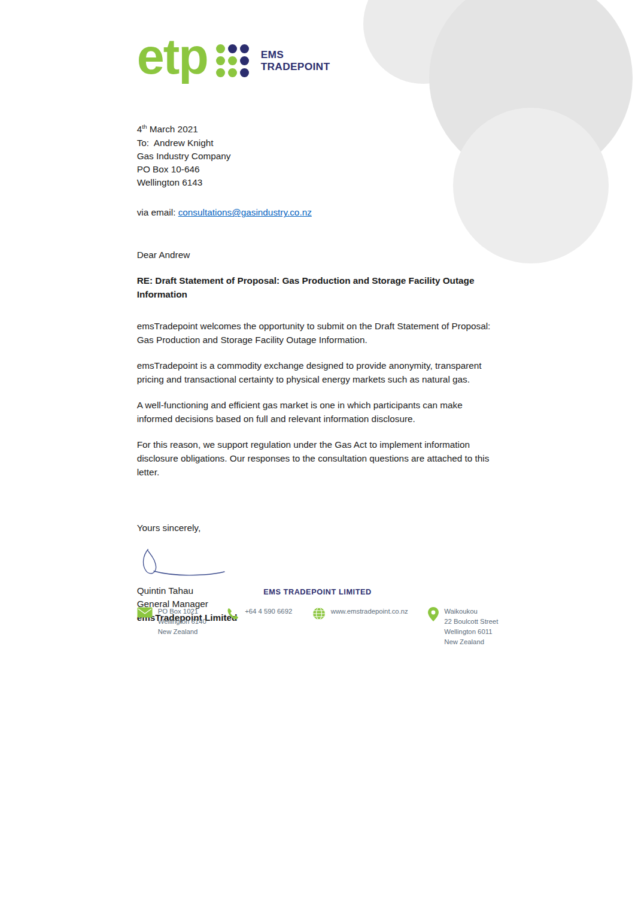etp
EMS
TRADEPOINT
4th March 2021
To: Andrew Knight
Gas Industry Company
PO Box 10-646
Wellington 6143
via email: consultations@gasindustry.co.nz
Dear Andrew
RE: Draft Statement of Proposal: Gas Production and Storage Facility Outage Information
emsTradepoint welcomes the opportunity to submit on the Draft Statement of Proposal: Gas Production and Storage Facility Outage Information.
emsTradepoint is a commodity exchange designed to provide anonymity, transparent pricing and transactional certainty to physical energy markets such as natural gas.
A well-functioning and efficient gas market is one in which participants can make informed decisions based on full and relevant information disclosure.
For this reason, we support regulation under the Gas Act to implement information disclosure obligations. Our responses to the consultation questions are attached to this letter.
Yours sincerely,
Quintin Tahau
General Manager
emsTradepoint Limited
EMS TRADEPOINT LIMITED
PO Box 1021
Wellington 6140
New Zealand
+64 4 590 6692
www.emstradepoint.co.nz
Waikoukou
22 Boulcott Street
Wellington 6011
New Zealand